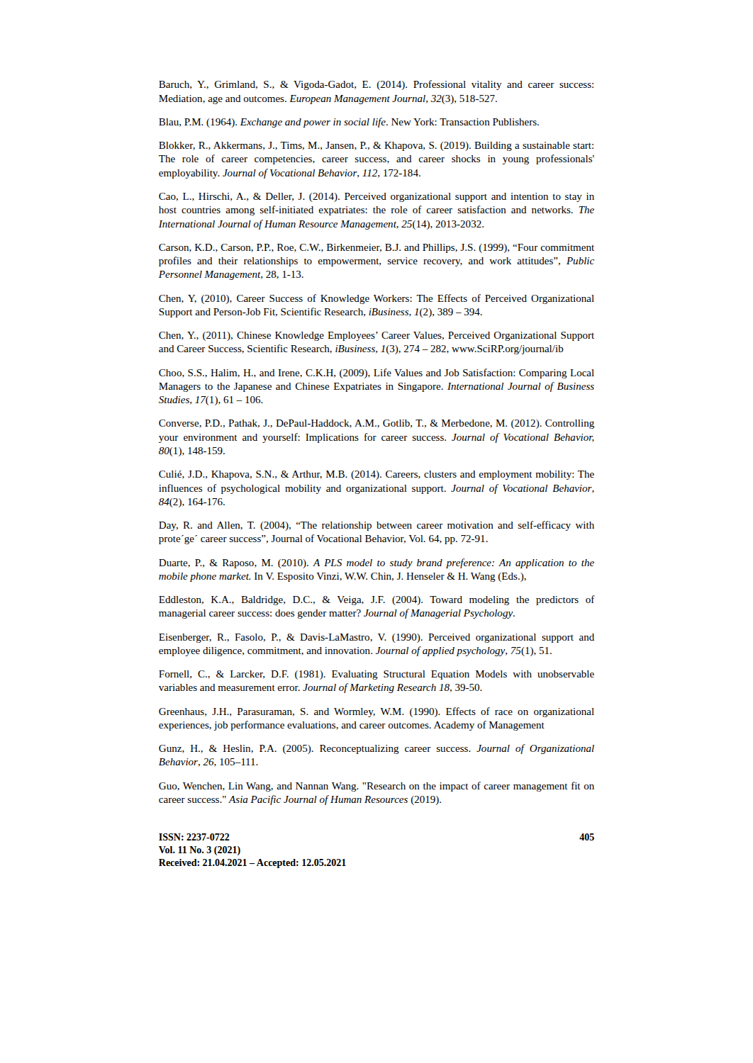Baruch, Y., Grimland, S., & Vigoda-Gadot, E. (2014). Professional vitality and career success: Mediation, age and outcomes. European Management Journal, 32(3), 518-527.
Blau, P.M. (1964). Exchange and power in social life. New York: Transaction Publishers.
Blokker, R., Akkermans, J., Tims, M., Jansen, P., & Khapova, S. (2019). Building a sustainable start: The role of career competencies, career success, and career shocks in young professionals' employability. Journal of Vocational Behavior, 112, 172-184.
Cao, L., Hirschi, A., & Deller, J. (2014). Perceived organizational support and intention to stay in host countries among self-initiated expatriates: the role of career satisfaction and networks. The International Journal of Human Resource Management, 25(14), 2013-2032.
Carson, K.D., Carson, P.P., Roe, C.W., Birkenmeier, B.J. and Phillips, J.S. (1999), “Four commitment profiles and their relationships to empowerment, service recovery, and work attitudes”, Public Personnel Management, 28, 1-13.
Chen, Y, (2010), Career Success of Knowledge Workers: The Effects of Perceived Organizational Support and Person-Job Fit, Scientific Research, iBusiness, 1(2), 389 – 394.
Chen, Y., (2011), Chinese Knowledge Employees’ Career Values, Perceived Organizational Support and Career Success, Scientific Research, iBusiness, 1(3), 274 – 282, www.SciRP.org/journal/ib
Choo, S.S., Halim, H., and Irene, C.K.H, (2009), Life Values and Job Satisfaction: Comparing Local Managers to the Japanese and Chinese Expatriates in Singapore. International Journal of Business Studies, 17(1), 61 – 106.
Converse, P.D., Pathak, J., DePaul-Haddock, A.M., Gotlib, T., & Merbedone, M. (2012). Controlling your environment and yourself: Implications for career success. Journal of Vocational Behavior, 80(1), 148-159.
Culié, J.D., Khapova, S.N., & Arthur, M.B. (2014). Careers, clusters and employment mobility: The influences of psychological mobility and organizational support. Journal of Vocational Behavior, 84(2), 164-176.
Day, R. and Allen, T. (2004), “The relationship between career motivation and self-efficacy with prote´ge´ career success”, Journal of Vocational Behavior, Vol. 64, pp. 72-91.
Duarte, P., & Raposo, M. (2010). A PLS model to study brand preference: An application to the mobile phone market. In V. Esposito Vinzi, W.W. Chin, J. Henseler & H. Wang (Eds.),
Eddleston, K.A., Baldridge, D.C., & Veiga, J.F. (2004). Toward modeling the predictors of managerial career success: does gender matter? Journal of Managerial Psychology.
Eisenberger, R., Fasolo, P., & Davis-LaMastro, V. (1990). Perceived organizational support and employee diligence, commitment, and innovation. Journal of applied psychology, 75(1), 51.
Fornell, C., & Larcker, D.F. (1981). Evaluating Structural Equation Models with unobservable variables and measurement error. Journal of Marketing Research 18, 39-50.
Greenhaus, J.H., Parasuraman, S. and Wormley, W.M. (1990). Effects of race on organizational experiences, job performance evaluations, and career outcomes. Academy of Management
Gunz, H., & Heslin, P.A. (2005). Reconceptualizing career success. Journal of Organizational Behavior, 26, 105–111.
Guo, Wenchen, Lin Wang, and Nannan Wang. "Research on the impact of career management fit on career success." Asia Pacific Journal of Human Resources (2019).
ISSN: 2237-0722
405
Vol. 11 No. 3 (2021)
Received: 21.04.2021 – Accepted: 12.05.2021